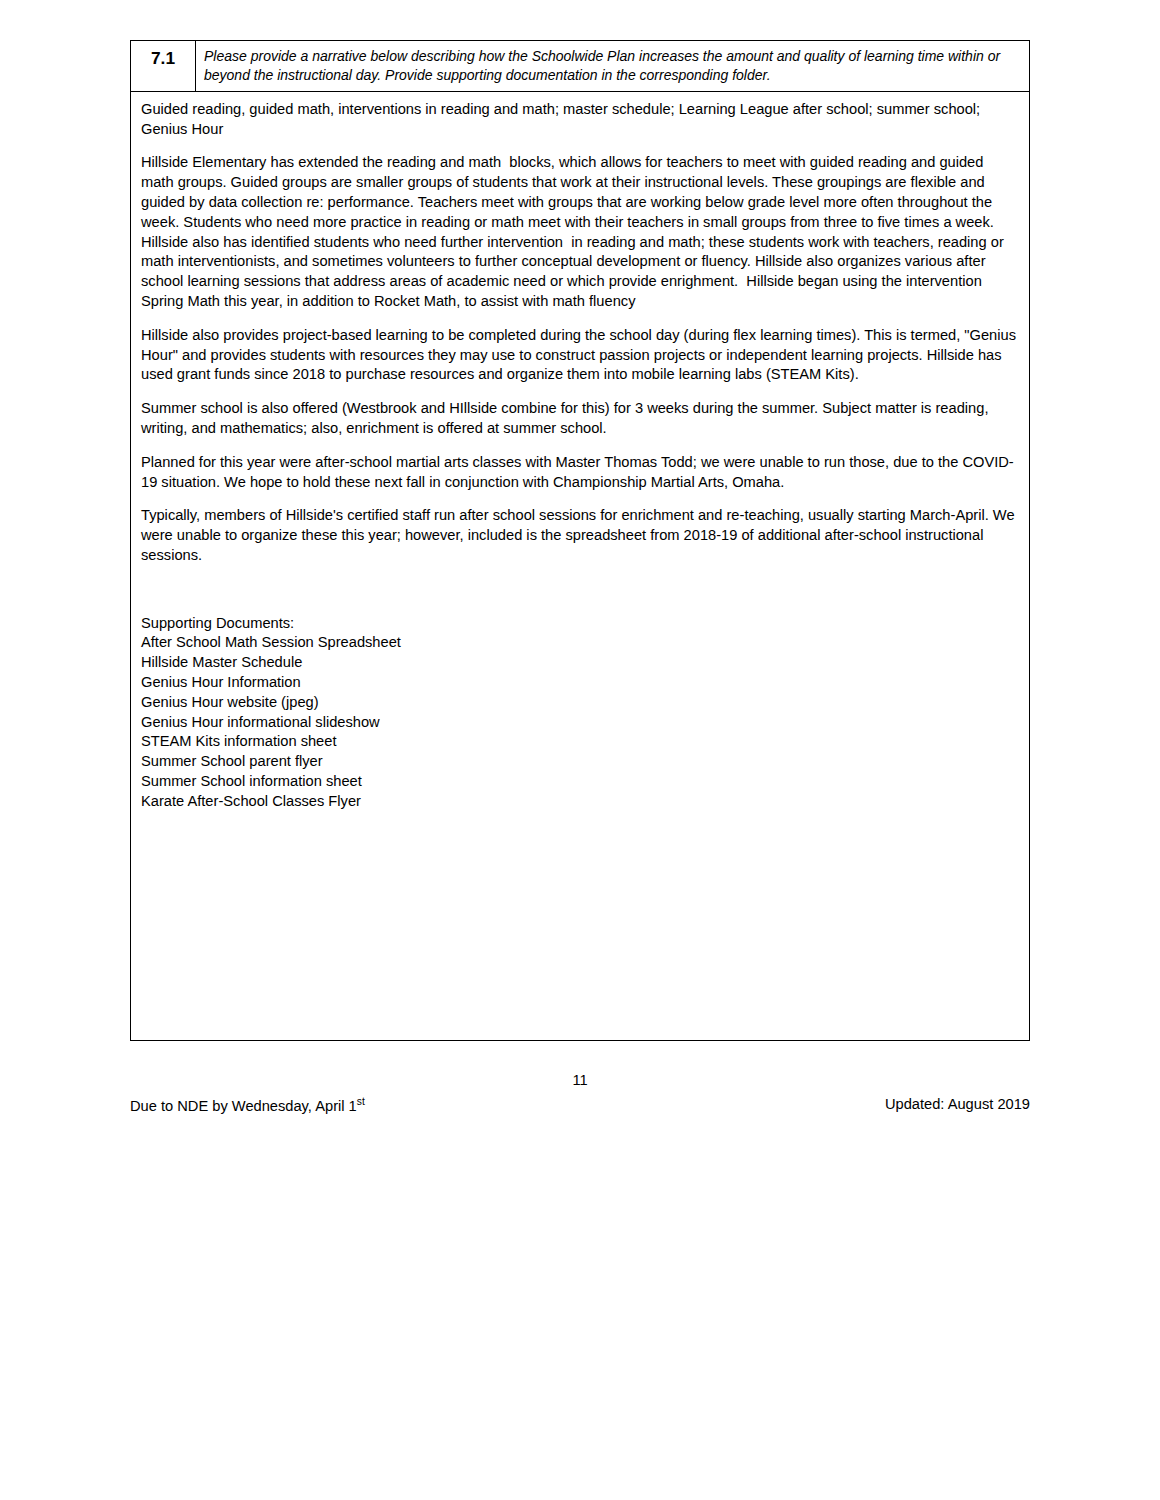| 7.1 | Please provide a narrative below describing how the Schoolwide Plan increases the amount and quality of learning time within or beyond the instructional day. Provide supporting documentation in the corresponding folder. |
Guided reading, guided math, interventions in reading and math; master schedule; Learning League after school; summer school; Genius Hour
Hillside Elementary has extended the reading and math blocks, which allows for teachers to meet with guided reading and guided math groups. Guided groups are smaller groups of students that work at their instructional levels. These groupings are flexible and guided by data collection re: performance. Teachers meet with groups that are working below grade level more often throughout the week. Students who need more practice in reading or math meet with their teachers in small groups from three to five times a week. Hillside also has identified students who need further intervention in reading and math; these students work with teachers, reading or math interventionists, and sometimes volunteers to further conceptual development or fluency. Hillside also organizes various after school learning sessions that address areas of academic need or which provide enrighment. Hillside began using the intervention Spring Math this year, in addition to Rocket Math, to assist with math fluency
Hillside also provides project-based learning to be completed during the school day (during flex learning times). This is termed, "Genius Hour" and provides students with resources they may use to construct passion projects or independent learning projects. Hillside has used grant funds since 2018 to purchase resources and organize them into mobile learning labs (STEAM Kits).
Summer school is also offered (Westbrook and HIllside combine for this) for 3 weeks during the summer. Subject matter is reading, writing, and mathematics; also, enrichment is offered at summer school.
Planned for this year were after-school martial arts classes with Master Thomas Todd; we were unable to run those, due to the COVID-19 situation. We hope to hold these next fall in conjunction with Championship Martial Arts, Omaha.
Typically, members of Hillside's certified staff run after school sessions for enrichment and re-teaching, usually starting March-April. We were unable to organize these this year; however, included is the spreadsheet from 2018-19 of additional after-school instructional sessions.
Supporting Documents:
After School Math Session Spreadsheet
Hillside Master Schedule
Genius Hour Information
Genius Hour website (jpeg)
Genius Hour informational slideshow
STEAM Kits information sheet
Summer School parent flyer
Summer School information sheet
Karate After-School Classes Flyer
11
Due to NDE by Wednesday, April 1st Updated: August 2019